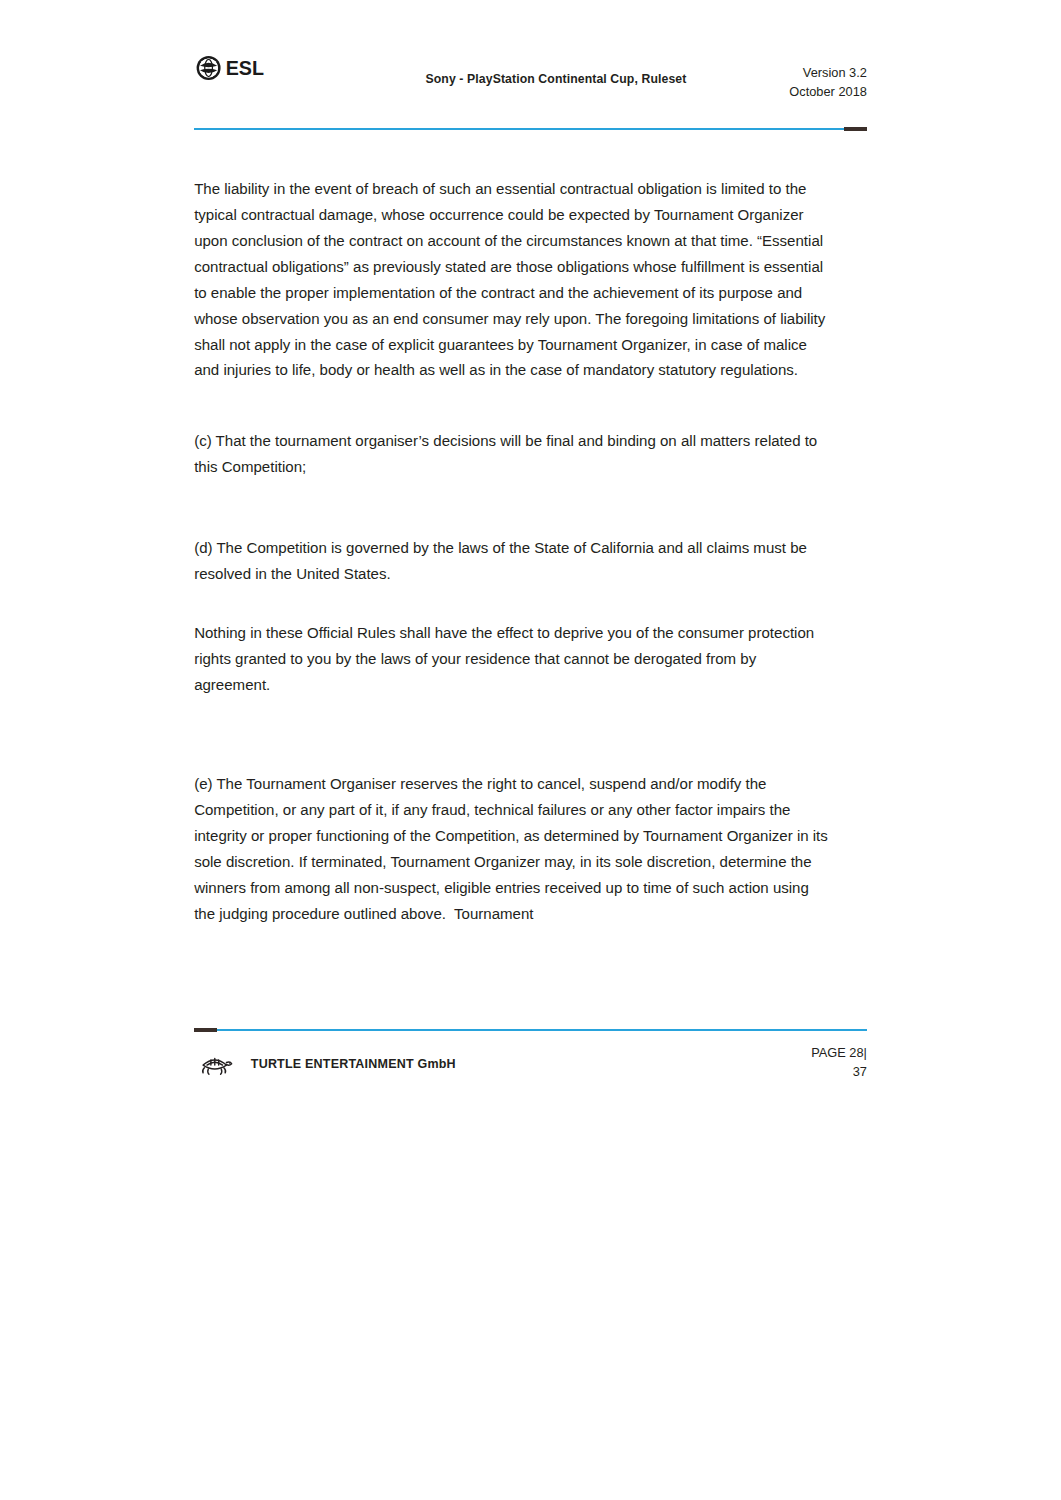ESL
Sony - PlayStation Continental Cup, Ruleset
Version 3.2
October 2018
The liability in the event of breach of such an essential contractual obligation is limited to the typical contractual damage, whose occurrence could be expected by Tournament Organizer upon conclusion of the contract on account of the circumstances known at that time. “Essential contractual obligations” as previously stated are those obligations whose fulfillment is essential to enable the proper implementation of the contract and the achievement of its purpose and whose observation you as an end consumer may rely upon. The foregoing limitations of liability shall not apply in the case of explicit guarantees by Tournament Organizer, in case of malice and injuries to life, body or health as well as in the case of mandatory statutory regulations.
(c) That the tournament organiser’s decisions will be final and binding on all matters related to this Competition;
(d) The Competition is governed by the laws of the State of California and all claims must be resolved in the United States.
Nothing in these Official Rules shall have the effect to deprive you of the consumer protection rights granted to you by the laws of your residence that cannot be derogated from by agreement.
(e) The Tournament Organiser reserves the right to cancel, suspend and/or modify the Competition, or any part of it, if any fraud, technical failures or any other factor impairs the integrity or proper functioning of the Competition, as determined by Tournament Organizer in its sole discretion. If terminated, Tournament Organizer may, in its sole discretion, determine the winners from among all non-suspect, eligible entries received up to time of such action using the judging procedure outlined above. Tournament
TURTLE ENTERTAINMENT GmbH
PAGE 28|
37